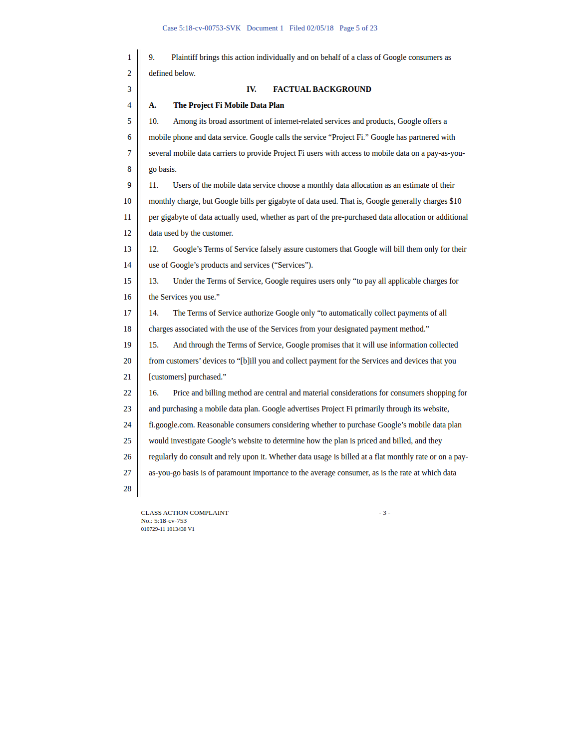Case 5:18-cv-00753-SVK Document 1 Filed 02/05/18 Page 5 of 23
1
2
3
4
5
6
7
8
9
10
11
12
13
14
15
16
17
18
19
20
21
22
23
24
25
26
27
28
9. Plaintiff brings this action individually and on behalf of a class of Google consumers as defined below.
IV. FACTUAL BACKGROUND
A. The Project Fi Mobile Data Plan
10. Among its broad assortment of internet-related services and products, Google offers a mobile phone and data service. Google calls the service “Project Fi.” Google has partnered with several mobile data carriers to provide Project Fi users with access to mobile data on a pay-as-you-go basis.
11. Users of the mobile data service choose a monthly data allocation as an estimate of their monthly charge, but Google bills per gigabyte of data used. That is, Google generally charges $10 per gigabyte of data actually used, whether as part of the pre-purchased data allocation or additional data used by the customer.
12. Google’s Terms of Service falsely assure customers that Google will bill them only for their use of Google’s products and services (“Services”).
13. Under the Terms of Service, Google requires users only “to pay all applicable charges for the Services you use.”
14. The Terms of Service authorize Google only “to automatically collect payments of all charges associated with the use of the Services from your designated payment method.”
15. And through the Terms of Service, Google promises that it will use information collected from customers’ devices to “[b]ill you and collect payment for the Services and devices that you [customers] purchased.”
16. Price and billing method are central and material considerations for consumers shopping for and purchasing a mobile data plan. Google advertises Project Fi primarily through its website, fi.google.com. Reasonable consumers considering whether to purchase Google’s mobile data plan would investigate Google’s website to determine how the plan is priced and billed, and they regularly do consult and rely upon it. Whether data usage is billed at a flat monthly rate or on a pay-as-you-go basis is of paramount importance to the average consumer, as is the rate at which data
CLASS ACTION COMPLAINT - 3 -
No.: 5:18-cv-753
010729-11 1013438 V1